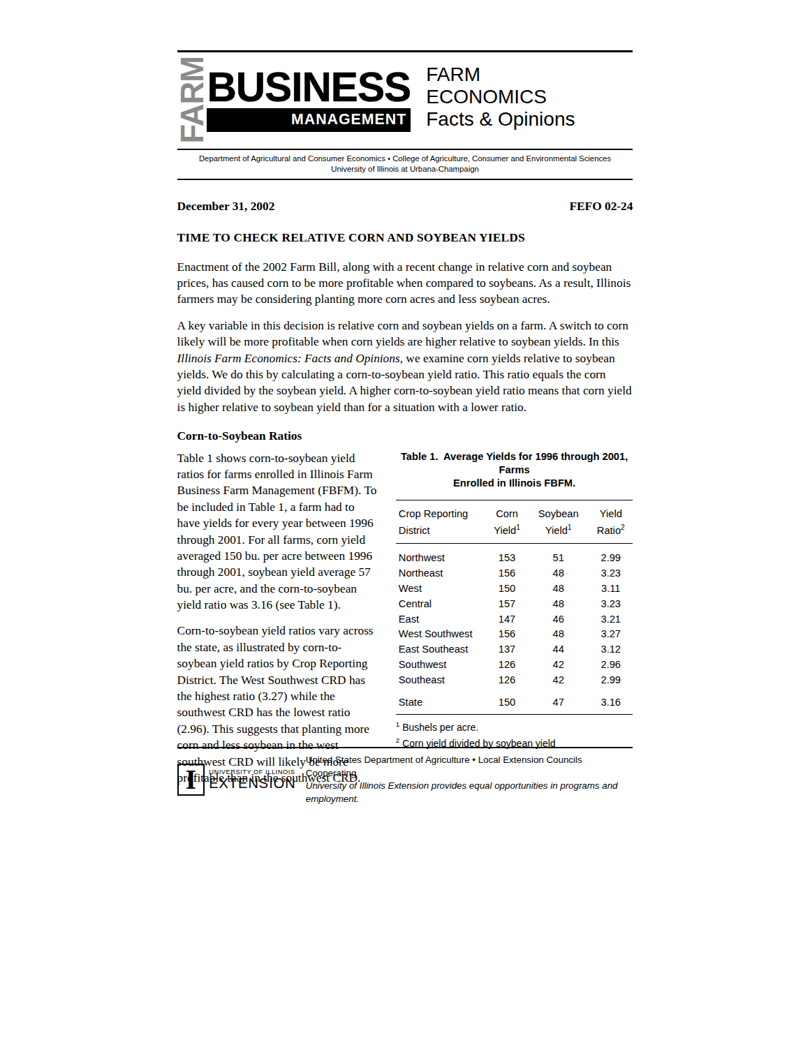FARM
BUSINESS
MANAGEMENT
FARM
ECONOMICS
Facts & Opinions
Department of Agricultural and Consumer Economics • College of Agriculture, Consumer and Environmental Sciences
University of Illinois at Urbana-Champaign
December 31, 2002 FEFO 02-24
TIME TO CHECK RELATIVE CORN AND SOYBEAN YIELDS
Enactment of the 2002 Farm Bill, along with a recent change in relative corn and soybean prices, has caused corn to be more profitable when compared to soybeans. As a result, Illinois farmers may be considering planting more corn acres and less soybean acres.
A key variable in this decision is relative corn and soybean yields on a farm. A switch to corn likely will be more profitable when corn yields are higher relative to soybean yields. In this Illinois Farm Economics: Facts and Opinions, we examine corn yields relative to soybean yields. We do this by calculating a corn-to-soybean yield ratio. This ratio equals the corn yield divided by the soybean yield. A higher corn-to-soybean yield ratio means that corn yield is higher relative to soybean yield than for a situation with a lower ratio.
Corn-to-Soybean Ratios
Table 1 shows corn-to-soybean yield ratios for farms enrolled in Illinois Farm Business Farm Management (FBFM). To be included in Table 1, a farm had to have yields for every year between 1996 through 2001. For all farms, corn yield averaged 150 bu. per acre between 1996 through 2001, soybean yield average 57 bu. per acre, and the corn-to-soybean yield ratio was 3.16 (see Table 1).
Corn-to-soybean yield ratios vary across the state, as illustrated by corn-to-soybean yield ratios by Crop Reporting District. The West Southwest CRD has the highest ratio (3.27) while the southwest CRD has the lowest ratio (2.96). This suggests that planting more corn and less soybean in the west southwest CRD will likely be more profitable than in the southwest CRD.
Table 1. Average Yields for 1996 through 2001, Farms
Enrolled in Illinois FBFM.
| Crop Reporting | Corn | Soybean | Yield |
| --- | --- | --- | --- |
| District | Yield 1 | Yield 1 | Ratio 2 |
| Northwest | 153 | 51 | 2.99 |
| Northeast | 156 | 48 | 3.23 |
| West | 150 | 48 | 3.11 |
| Central | 157 | 48 | 3.23 |
| East | 147 | 46 | 3.21 |
| West Southwest | 156 | 48 | 3.27 |
| East Southeast | 137 | 44 | 3.12 |
| Southwest | 126 | 42 | 2.96 |
| Southeast | 126 | 42 | 2.99 |
| State | 150 | 47 | 3.16 |
1 Bushels per acre.
2 Corn yield divided by soybean yield
I
UNIVERSITY OF ILLINOIS
EXTENSION
United States Department of Agriculture • Local Extension Councils Cooperating
University of Illinois Extension provides equal opportunities in programs and employment.